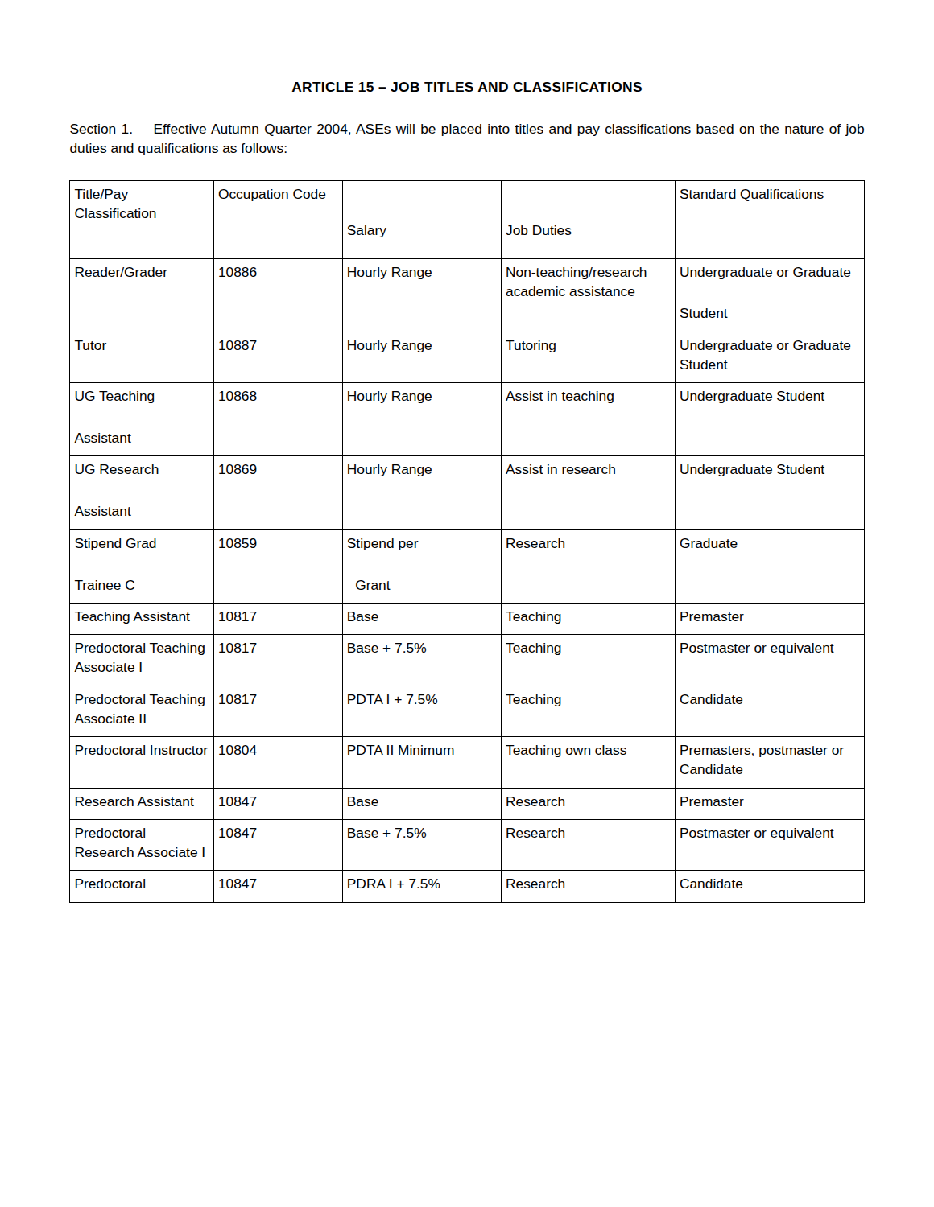ARTICLE 15 – JOB TITLES AND CLASSIFICATIONS
Section 1. Effective Autumn Quarter 2004, ASEs will be placed into titles and pay classifications based on the nature of job duties and qualifications as follows:
| Title/Pay Classification | Occupation Code | Salary | Job Duties | Standard Qualifications |
| --- | --- | --- | --- | --- |
| Reader/Grader | 10886 | Hourly Range | Non-teaching/research academic assistance | Undergraduate or Graduate Student |
| Tutor | 10887 | Hourly Range | Tutoring | Undergraduate or Graduate Student |
| UG Teaching Assistant | 10868 | Hourly Range | Assist in teaching | Undergraduate Student |
| UG Research Assistant | 10869 | Hourly Range | Assist in research | Undergraduate Student |
| Stipend Grad Trainee C | 10859 | Stipend per Grant | Research | Graduate |
| Teaching Assistant | 10817 | Base | Teaching | Premaster |
| Predoctoral Teaching Associate I | 10817 | Base + 7.5% | Teaching | Postmaster or equivalent |
| Predoctoral Teaching Associate II | 10817 | PDTA I + 7.5% | Teaching | Candidate |
| Predoctoral Instructor | 10804 | PDTA II Minimum | Teaching own class | Premasters, postmaster or Candidate |
| Research Assistant | 10847 | Base | Research | Premaster |
| Predoctoral Research Associate I | 10847 | Base + 7.5% | Research | Postmaster or equivalent |
| Predoctoral | 10847 | PDRA I + 7.5% | Research | Candidate |